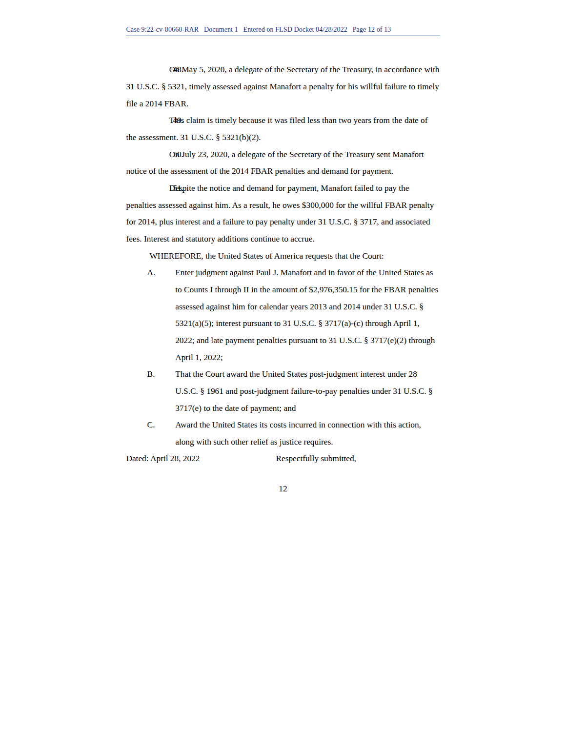Case 9:22-cv-80660-RAR Document 1 Entered on FLSD Docket 04/28/2022 Page 12 of 13
48. On May 5, 2020, a delegate of the Secretary of the Treasury, in accordance with 31 U.S.C. § 5321, timely assessed against Manafort a penalty for his willful failure to timely file a 2014 FBAR.
49. This claim is timely because it was filed less than two years from the date of the assessment. 31 U.S.C. § 5321(b)(2).
50. On July 23, 2020, a delegate of the Secretary of the Treasury sent Manafort notice of the assessment of the 2014 FBAR penalties and demand for payment.
51. Despite the notice and demand for payment, Manafort failed to pay the penalties assessed against him. As a result, he owes $300,000 for the willful FBAR penalty for 2014, plus interest and a failure to pay penalty under 31 U.S.C. § 3717, and associated fees. Interest and statutory additions continue to accrue.
WHEREFORE, the United States of America requests that the Court:
A. Enter judgment against Paul J. Manafort and in favor of the United States as to Counts I through II in the amount of $2,976,350.15 for the FBAR penalties assessed against him for calendar years 2013 and 2014 under 31 U.S.C. § 5321(a)(5); interest pursuant to 31 U.S.C. § 3717(a)-(c) through April 1, 2022; and late payment penalties pursuant to 31 U.S.C. § 3717(e)(2) through April 1, 2022;
B. That the Court award the United States post-judgment interest under 28 U.S.C. § 1961 and post-judgment failure-to-pay penalties under 31 U.S.C. § 3717(e) to the date of payment; and
C. Award the United States its costs incurred in connection with this action, along with such other relief as justice requires.
Dated: April 28, 2022 Respectfully submitted,
12